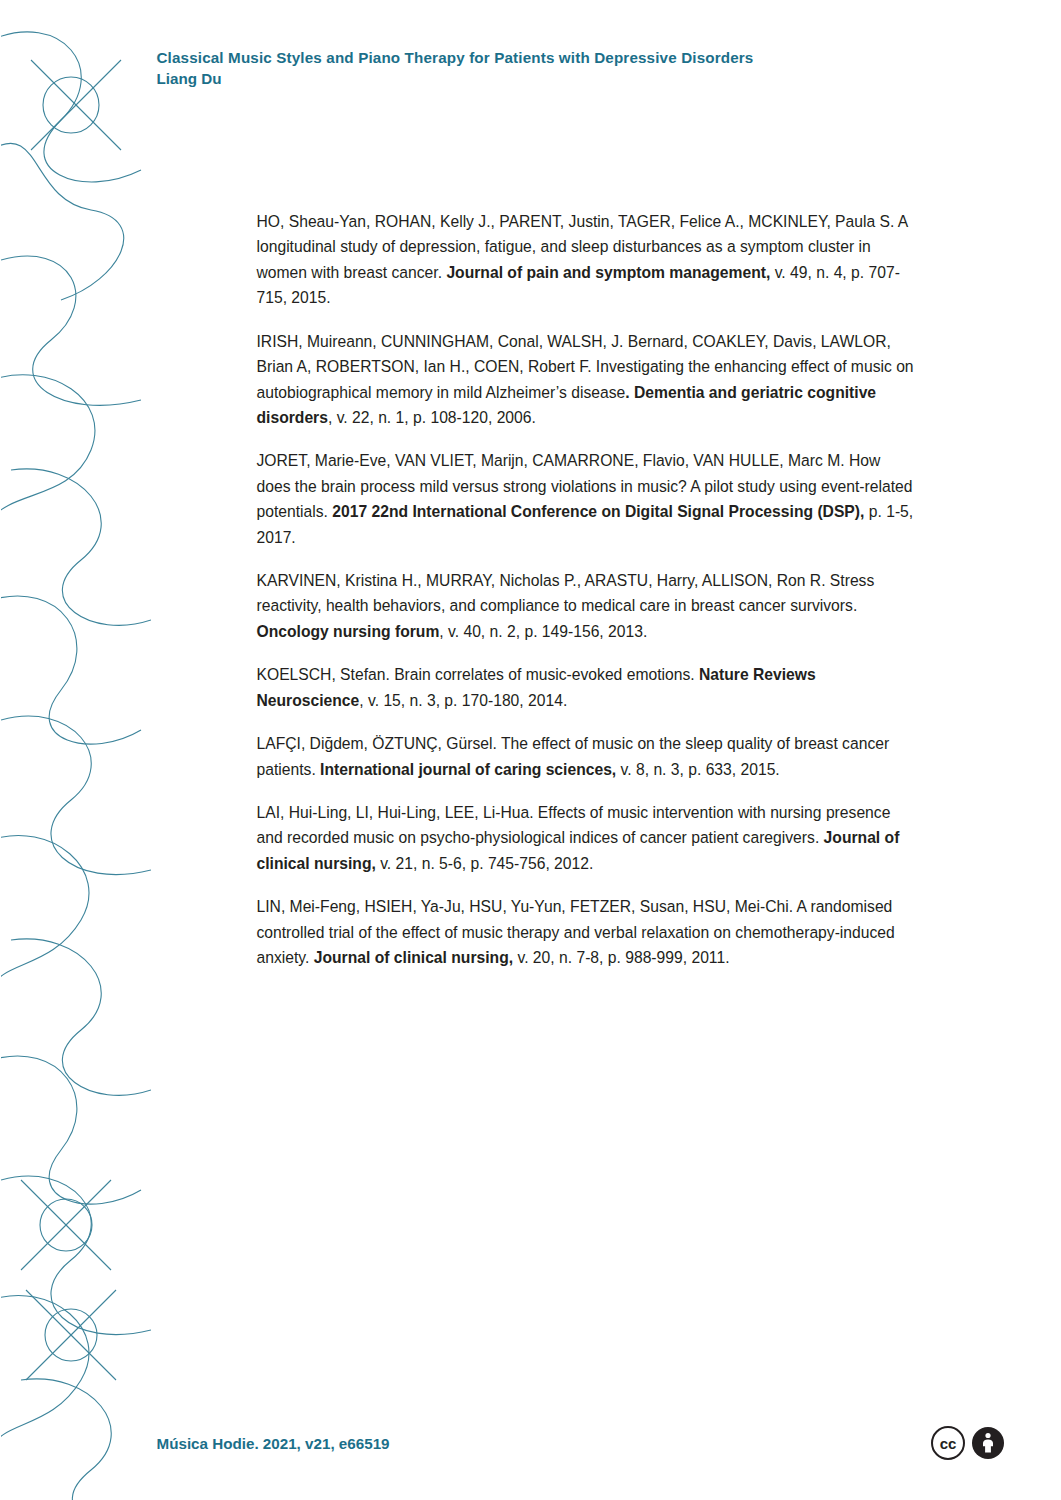Classical Music Styles and Piano Therapy for Patients with Depressive Disorders
Liang Du
HO, Sheau-Yan, ROHAN, Kelly J., PARENT, Justin, TAGER, Felice A., MCKINLEY, Paula S. A longitudinal study of depression, fatigue, and sleep disturbances as a symptom cluster in women with breast cancer. Journal of pain and symptom management, v. 49, n. 4, p. 707-715, 2015.
IRISH, Muireann, CUNNINGHAM, Conal, WALSH, J. Bernard, COAKLEY, Davis, LAWLOR, Brian A, ROBERTSON, Ian H., COEN, Robert F. Investigating the enhancing effect of music on autobiographical memory in mild Alzheimer’s disease. Dementia and geriatric cognitive disorders, v. 22, n. 1, p. 108-120, 2006.
JORET, Marie-Eve, VAN VLIET, Marijn, CAMARRONE, Flavio, VAN HULLE, Marc M. How does the brain process mild versus strong violations in music? A pilot study using event-related potentials. 2017 22nd International Conference on Digital Signal Processing (DSP), p. 1-5, 2017.
KARVINEN, Kristina H., MURRAY, Nicholas P., ARASTU, Harry, ALLISON, Ron R. Stress reactivity, health behaviors, and compliance to medical care in breast cancer survivors. Oncology nursing forum, v. 40, n. 2, p. 149-156, 2013.
KOELSCH, Stefan. Brain correlates of music-evoked emotions. Nature Reviews Neuroscience, v. 15, n. 3, p. 170-180, 2014.
LAFÇI, Diğdem, ÖZTUNÇ, Gürsel. The effect of music on the sleep quality of breast cancer patients. International journal of caring sciences, v. 8, n. 3, p. 633, 2015.
LAI, Hui-Ling, LI, Hui-Ling, LEE, Li-Hua. Effects of music intervention with nursing presence and recorded music on psycho-physiological indices of cancer patient caregivers. Journal of clinical nursing, v. 21, n. 5-6, p. 745-756, 2012.
LIN, Mei-Feng, HSIEH, Ya-Ju, HSU, Yu-Yun, FETZER, Susan, HSU, Mei-Chi. A randomised controlled trial of the effect of music therapy and verbal relaxation on chemotherapy-induced anxiety. Journal of clinical nursing, v. 20, n. 7-8, p. 988-999, 2011.
Música Hodie. 2021, v21, e66519
cc